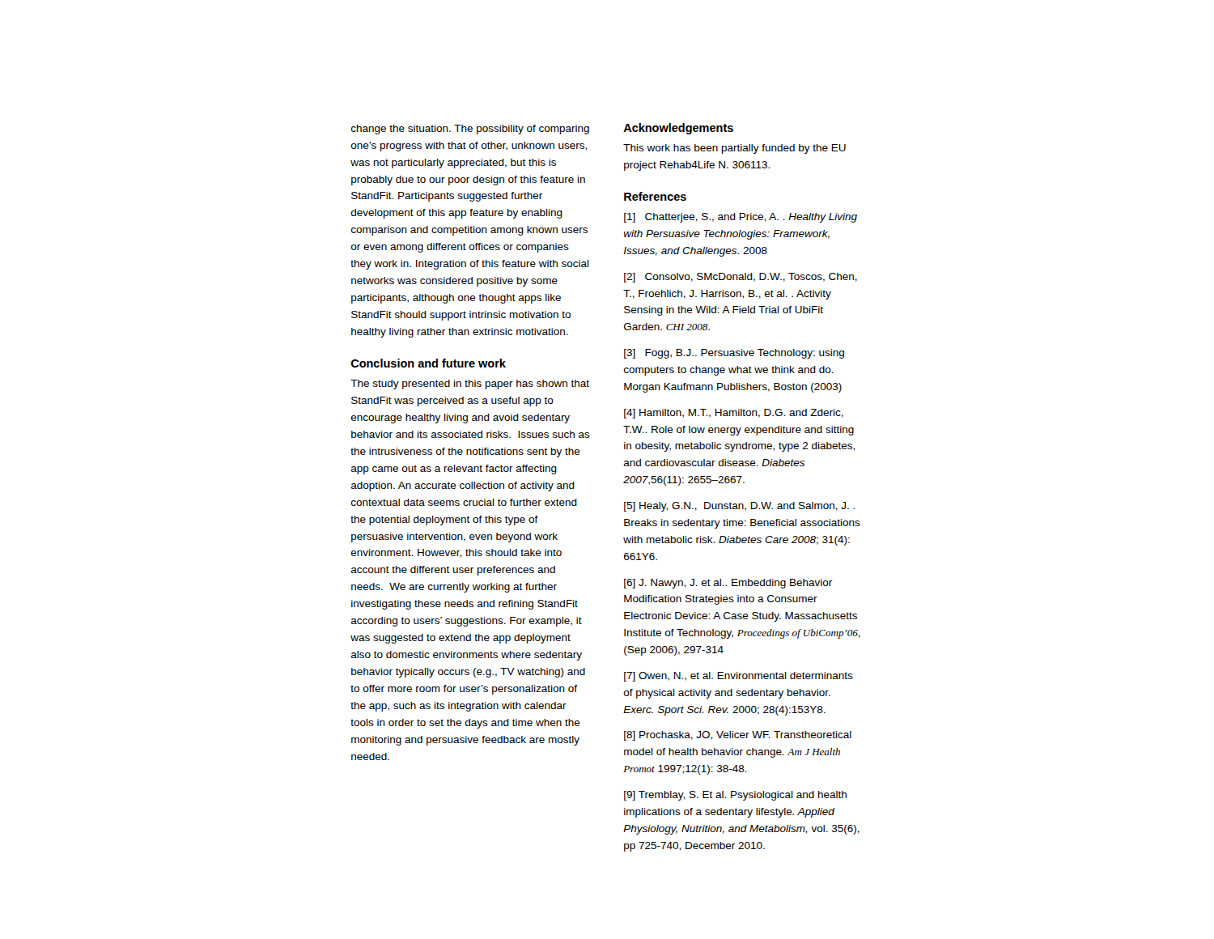change the situation. The possibility of comparing one’s progress with that of other, unknown users, was not particularly appreciated, but this is probably due to our poor design of this feature in StandFit. Participants suggested further development of this app feature by enabling comparison and competition among known users or even among different offices or companies they work in. Integration of this feature with social networks was considered positive by some participants, although one thought apps like StandFit should support intrinsic motivation to healthy living rather than extrinsic motivation.
Conclusion and future work
The study presented in this paper has shown that StandFit was perceived as a useful app to encourage healthy living and avoid sedentary behavior and its associated risks. Issues such as the intrusiveness of the notifications sent by the app came out as a relevant factor affecting adoption. An accurate collection of activity and contextual data seems crucial to further extend the potential deployment of this type of persuasive intervention, even beyond work environment. However, this should take into account the different user preferences and needs. We are currently working at further investigating these needs and refining StandFit according to users’ suggestions. For example, it was suggested to extend the app deployment also to domestic environments where sedentary behavior typically occurs (e.g., TV watching) and to offer more room for user’s personalization of the app, such as its integration with calendar tools in order to set the days and time when the monitoring and persuasive feedback are mostly needed.
Acknowledgements
This work has been partially funded by the EU project Rehab4Life N. 306113.
References
[1] Chatterjee, S., and Price, A. . Healthy Living with Persuasive Technologies: Framework, Issues, and Challenges. 2008
[2] Consolvo, SMcDonald, D.W., Toscos, Chen, T., Froehlich, J. Harrison, B., et al. . Activity Sensing in the Wild: A Field Trial of UbiFit Garden. CHI 2008.
[3] Fogg, B.J.. Persuasive Technology: using computers to change what we think and do. Morgan Kaufmann Publishers, Boston (2003)
[4] Hamilton, M.T., Hamilton, D.G. and Zderic, T.W.. Role of low energy expenditure and sitting in obesity, metabolic syndrome, type 2 diabetes, and cardiovascular disease. Diabetes 2007,56(11): 2655–2667.
[5] Healy, G.N., Dunstan, D.W. and Salmon, J. . Breaks in sedentary time: Beneficial associations with metabolic risk. Diabetes Care 2008; 31(4): 661Y6.
[6] J. Nawyn, J. et al.. Embedding Behavior Modification Strategies into a Consumer Electronic Device: A Case Study. Massachusetts Institute of Technology, Proceedings of UbiComp’06, (Sep 2006), 297-314
[7] Owen, N., et al. Environmental determinants of physical activity and sedentary behavior. Exerc. Sport Sci. Rev. 2000; 28(4):153Y8.
[8] Prochaska, JO, Velicer WF. Transtheoretical model of health behavior change. Am J Health Promot 1997;12(1): 38-48.
[9] Tremblay, S. Et al. Psysiological and health implications of a sedentary lifestyle. Applied Physiology, Nutrition, and Metabolism, vol. 35(6), pp 725-740, December 2010.